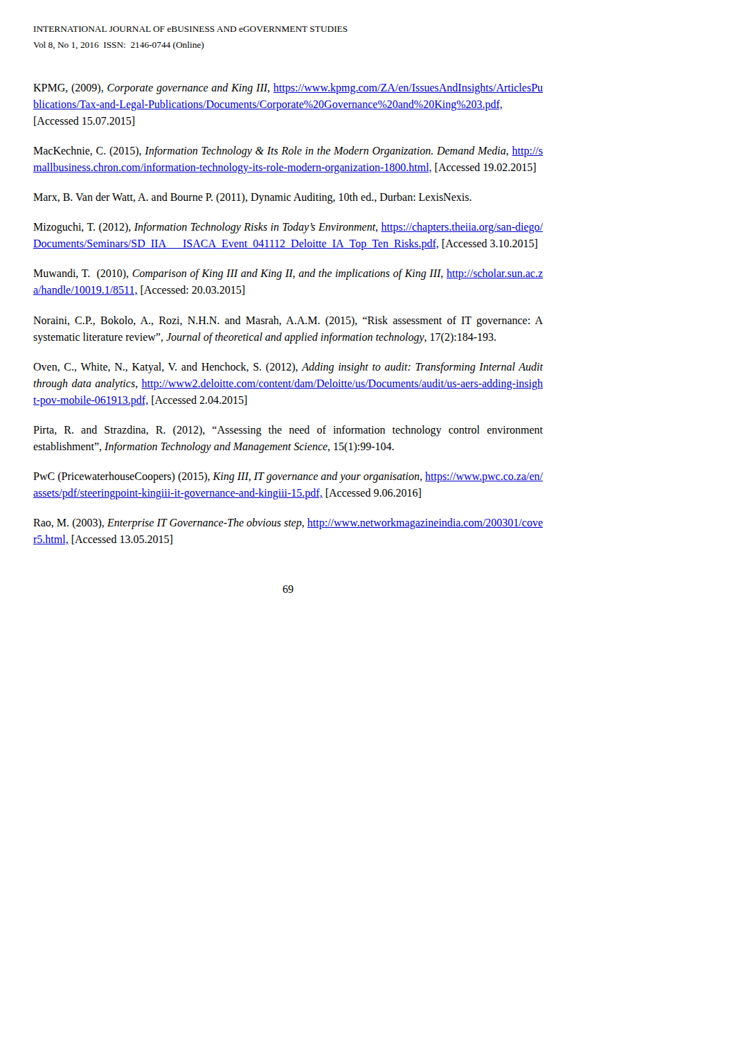INTERNATIONAL JOURNAL OF eBUSINESS AND eGOVERNMENT STUDIES
Vol 8, No 1, 2016 ISSN: 2146-0744 (Online)
KPMG, (2009), Corporate governance and King III, https://www.kpmg.com/ZA/en/IssuesAndInsights/ArticlesPublications/Tax-and-Legal-Publications/Documents/Corporate%20Governance%20and%20King%203.pdf, [Accessed 15.07.2015]
MacKechnie, C. (2015), Information Technology & Its Role in the Modern Organization. Demand Media, http://smallbusiness.chron.com/information-technology-its-role-modern-organization-1800.html, [Accessed 19.02.2015]
Marx, B. Van der Watt, A. and Bourne P. (2011), Dynamic Auditing, 10th ed., Durban: LexisNexis.
Mizoguchi, T. (2012), Information Technology Risks in Today’s Environment, https://chapters.theiia.org/san-diego/Documents/Seminars/SD_IIA___ISACA_Event_041112_Deloitte_IA_Top_Ten_Risks.pdf, [Accessed 3.10.2015]
Muwandi, T. (2010), Comparison of King III and King II, and the implications of King III, http://scholar.sun.ac.za/handle/10019.1/8511, [Accessed: 20.03.2015]
Noraini, C.P., Bokolo, A., Rozi, N.H.N. and Masrah, A.A.M. (2015), “Risk assessment of IT governance: A systematic literature review”, Journal of theoretical and applied information technology, 17(2):184-193.
Oven, C., White, N., Katyal, V. and Henchock, S. (2012), Adding insight to audit: Transforming Internal Audit through data analytics, http://www2.deloitte.com/content/dam/Deloitte/us/Documents/audit/us-aers-adding-insight-pov-mobile-061913.pdf, [Accessed 2.04.2015]
Pirta, R. and Strazdina, R. (2012), “Assessing the need of information technology control environment establishment”, Information Technology and Management Science, 15(1):99-104.
PwC (PricewaterhouseCoopers) (2015), King III, IT governance and your organisation, https://www.pwc.co.za/en/assets/pdf/steeringpoint-kingiii-it-governance-and-kingiii-15.pdf, [Accessed 9.06.2016]
Rao, M. (2003), Enterprise IT Governance-The obvious step, http://www.networkmagazineindia.com/200301/cover5.html, [Accessed 13.05.2015]
69